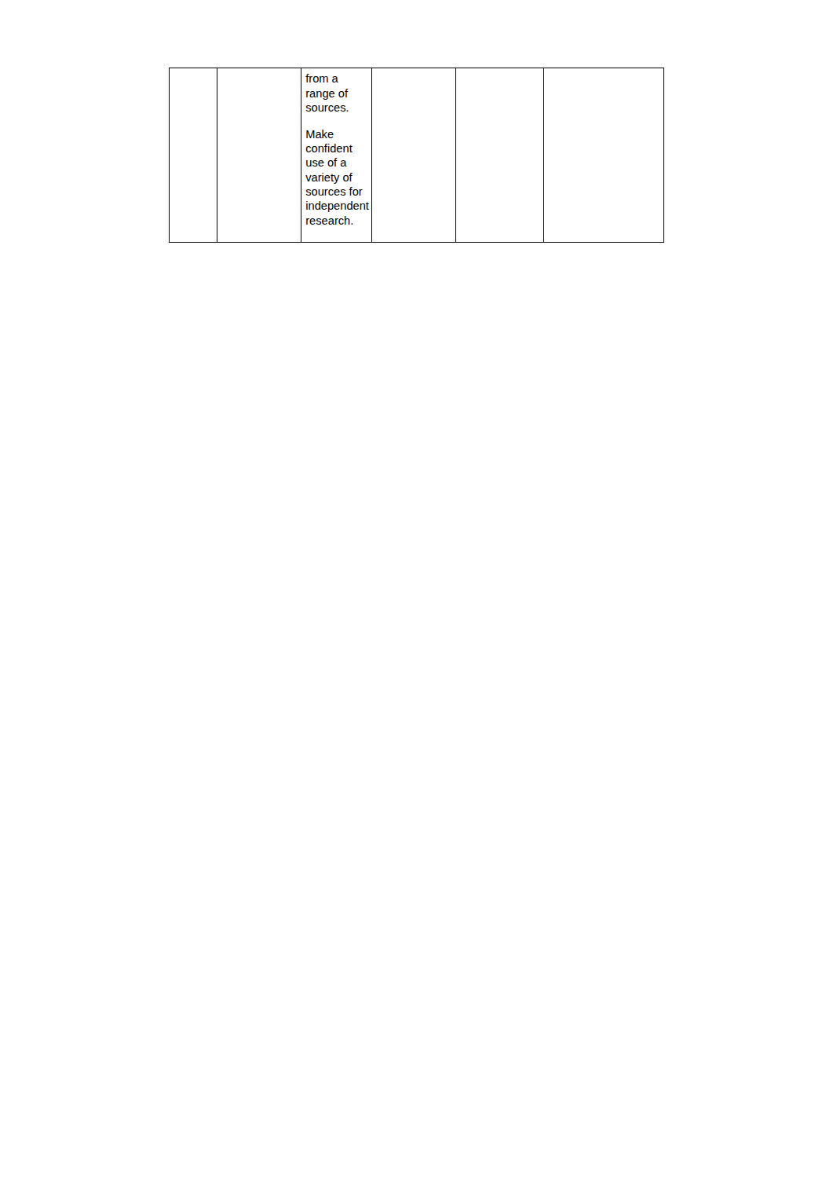| | | from a range of sources. Make confident use of a variety of sources for independent research. | | | |